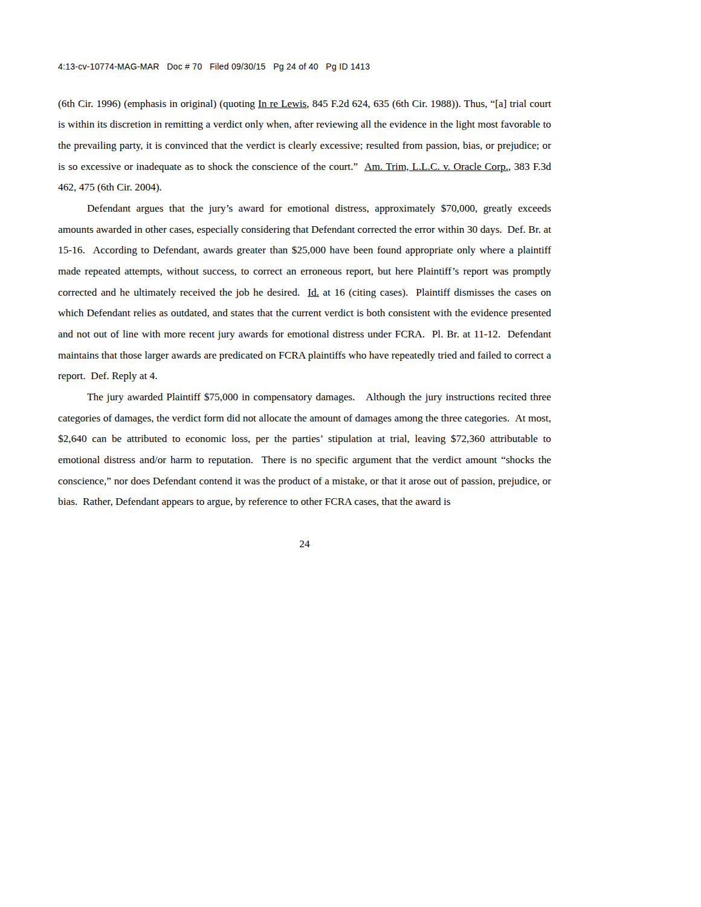4:13-cv-10774-MAG-MAR Doc # 70 Filed 09/30/15 Pg 24 of 40 Pg ID 1413
(6th Cir. 1996) (emphasis in original) (quoting In re Lewis, 845 F.2d 624, 635 (6th Cir. 1988)). Thus, “[a] trial court is within its discretion in remitting a verdict only when, after reviewing all the evidence in the light most favorable to the prevailing party, it is convinced that the verdict is clearly excessive; resulted from passion, bias, or prejudice; or is so excessive or inadequate as to shock the conscience of the court.” Am. Trim, L.L.C. v. Oracle Corp., 383 F.3d 462, 475 (6th Cir. 2004).
Defendant argues that the jury’s award for emotional distress, approximately $70,000, greatly exceeds amounts awarded in other cases, especially considering that Defendant corrected the error within 30 days. Def. Br. at 15-16. According to Defendant, awards greater than $25,000 have been found appropriate only where a plaintiff made repeated attempts, without success, to correct an erroneous report, but here Plaintiff’s report was promptly corrected and he ultimately received the job he desired. Id. at 16 (citing cases). Plaintiff dismisses the cases on which Defendant relies as outdated, and states that the current verdict is both consistent with the evidence presented and not out of line with more recent jury awards for emotional distress under FCRA. Pl. Br. at 11-12. Defendant maintains that those larger awards are predicated on FCRA plaintiffs who have repeatedly tried and failed to correct a report. Def. Reply at 4.
The jury awarded Plaintiff $75,000 in compensatory damages. Although the jury instructions recited three categories of damages, the verdict form did not allocate the amount of damages among the three categories. At most, $2,640 can be attributed to economic loss, per the parties’ stipulation at trial, leaving $72,360 attributable to emotional distress and/or harm to reputation. There is no specific argument that the verdict amount “shocks the conscience,” nor does Defendant contend it was the product of a mistake, or that it arose out of passion, prejudice, or bias. Rather, Defendant appears to argue, by reference to other FCRA cases, that the award is
24